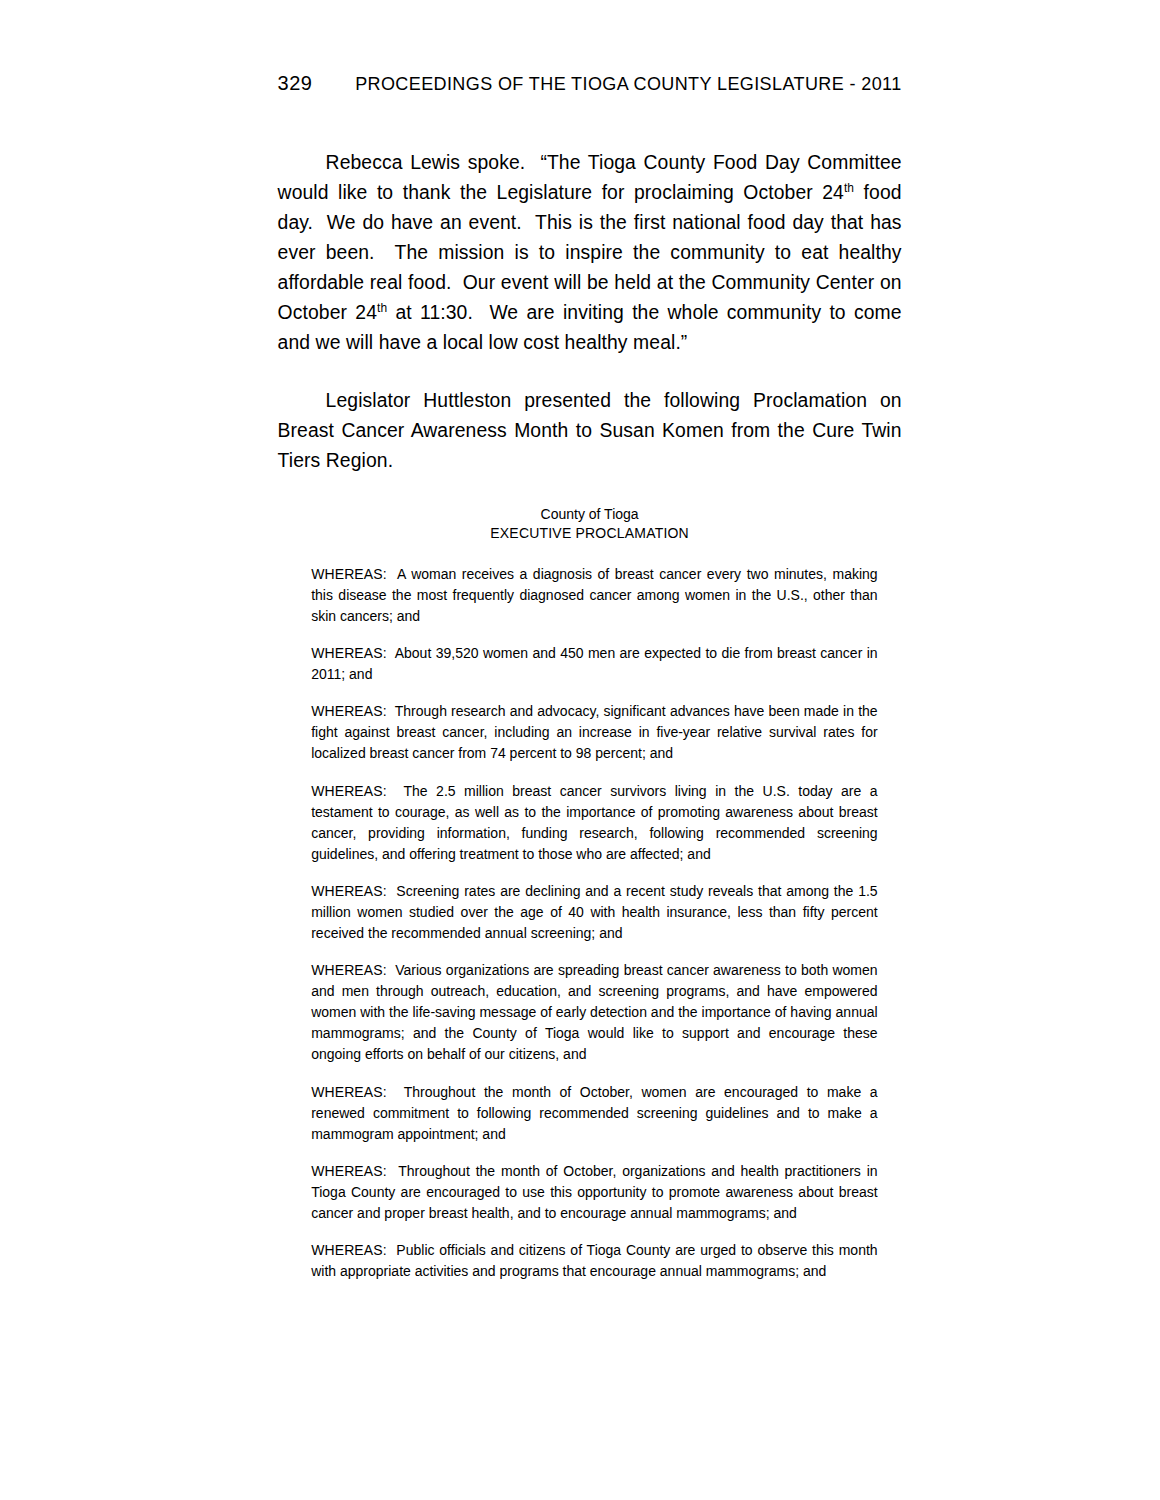329
PROCEEDINGS OF THE TIOGA COUNTY LEGISLATURE - 2011
Rebecca Lewis spoke. “The Tioga County Food Day Committee would like to thank the Legislature for proclaiming October 24th food day. We do have an event. This is the first national food day that has ever been. The mission is to inspire the community to eat healthy affordable real food. Our event will be held at the Community Center on October 24th at 11:30. We are inviting the whole community to come and we will have a local low cost healthy meal.”
Legislator Huttleston presented the following Proclamation on Breast Cancer Awareness Month to Susan Komen from the Cure Twin Tiers Region.
County of Tioga EXECUTIVE PROCLAMATION
WHEREAS: A woman receives a diagnosis of breast cancer every two minutes, making this disease the most frequently diagnosed cancer among women in the U.S., other than skin cancers; and
WHEREAS: About 39,520 women and 450 men are expected to die from breast cancer in 2011; and
WHEREAS: Through research and advocacy, significant advances have been made in the fight against breast cancer, including an increase in five-year relative survival rates for localized breast cancer from 74 percent to 98 percent; and
WHEREAS: The 2.5 million breast cancer survivors living in the U.S. today are a testament to courage, as well as to the importance of promoting awareness about breast cancer, providing information, funding research, following recommended screening guidelines, and offering treatment to those who are affected; and
WHEREAS: Screening rates are declining and a recent study reveals that among the 1.5 million women studied over the age of 40 with health insurance, less than fifty percent received the recommended annual screening; and
WHEREAS: Various organizations are spreading breast cancer awareness to both women and men through outreach, education, and screening programs, and have empowered women with the life-saving message of early detection and the importance of having annual mammograms; and the County of Tioga would like to support and encourage these ongoing efforts on behalf of our citizens, and
WHEREAS: Throughout the month of October, women are encouraged to make a renewed commitment to following recommended screening guidelines and to make a mammogram appointment; and
WHEREAS: Throughout the month of October, organizations and health practitioners in Tioga County are encouraged to use this opportunity to promote awareness about breast cancer and proper breast health, and to encourage annual mammograms; and
WHEREAS: Public officials and citizens of Tioga County are urged to observe this month with appropriate activities and programs that encourage annual mammograms; and